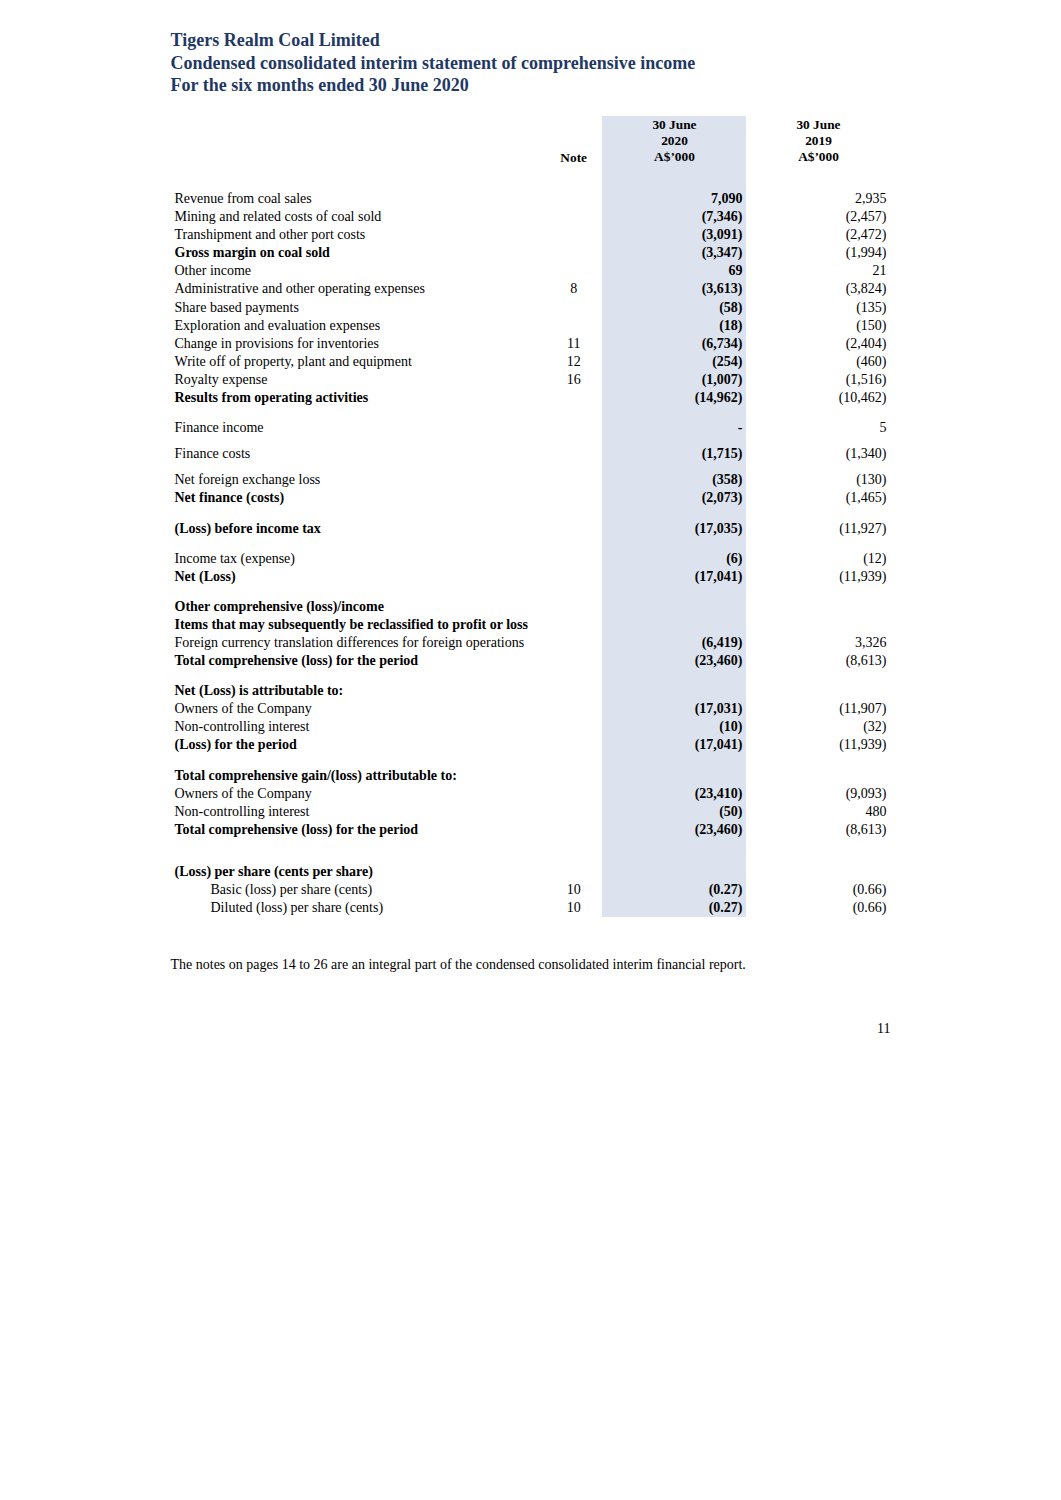Tigers Realm Coal Limited
Condensed consolidated interim statement of comprehensive income
For the six months ended 30 June 2020
| | Note | 30 June 2020 A$’000 | 30 June 2019 A$’000 |
| --- | --- | --- | --- |
| Revenue from coal sales | | 7,090 | 2,935 |
| Mining and related costs of coal sold | | (7,346) | (2,457) |
| Transhipment and other port costs | | (3,091) | (2,472) |
| Gross margin on coal sold | | (3,347) | (1,994) |
| Other income | | 69 | 21 |
| Administrative and other operating expenses | 8 | (3,613) | (3,824) |
| Share based payments | | (58) | (135) |
| Exploration and evaluation expenses | | (18) | (150) |
| Change in provisions for inventories | 11 | (6,734) | (2,404) |
| Write off of property, plant and equipment | 12 | (254) | (460) |
| Royalty expense | 16 | (1,007) | (1,516) |
| Results from operating activities | | (14,962) | (10,462) |
| Finance income | | - | 5 |
| Finance costs | | (1,715) | (1,340) |
| Net foreign exchange loss | | (358) | (130) |
| Net finance (costs) | | (2,073) | (1,465) |
| (Loss) before income tax | | (17,035) | (11,927) |
| Income tax (expense) | | (6) | (12) |
| Net (Loss) | | (17,041) | (11,939) |
| Other comprehensive (loss)/income | | | |
| Items that may subsequently be reclassified to profit or loss | | | |
| Foreign currency translation differences for foreign operations | | (6,419) | 3,326 |
| Total comprehensive (loss) for the period | | (23,460) | (8,613) |
| Net (Loss) is attributable to: | | | |
| Owners of the Company | | (17,031) | (11,907) |
| Non-controlling interest | | (10) | (32) |
| (Loss) for the period | | (17,041) | (11,939) |
| Total comprehensive gain/(loss) attributable to: | | | |
| Owners of the Company | | (23,410) | (9,093) |
| Non-controlling interest | | (50) | 480 |
| Total comprehensive (loss) for the period | | (23,460) | (8,613) |
| (Loss) per share (cents per share) | | | |
| Basic (loss) per share (cents) | 10 | (0.27) | (0.66) |
| Diluted (loss) per share (cents) | 10 | (0.27) | (0.66) |
The notes on pages 14 to 26 are an integral part of the condensed consolidated interim financial report.
11